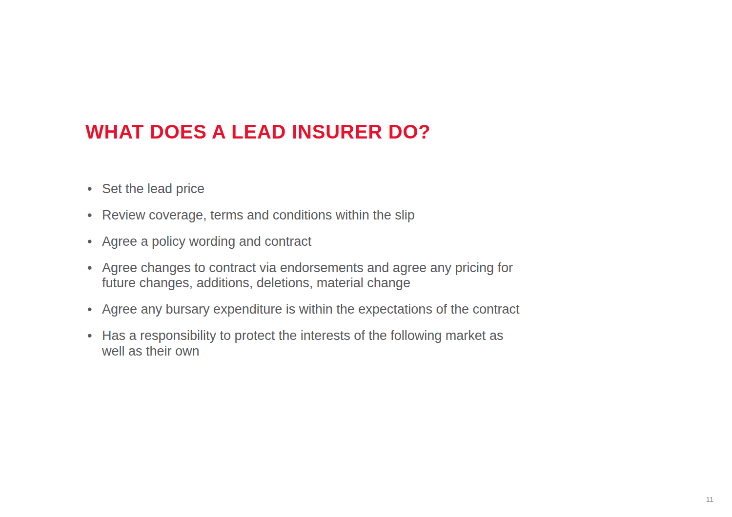What does a lead insurer do?
Set the lead price
Review coverage, terms and conditions within the slip
Agree a policy wording and contract
Agree changes to contract via endorsements and agree any pricing for future changes, additions, deletions, material change
Agree any bursary expenditure is within the expectations of the contract
Has a responsibility to protect the interests of the following market as well as their own
11